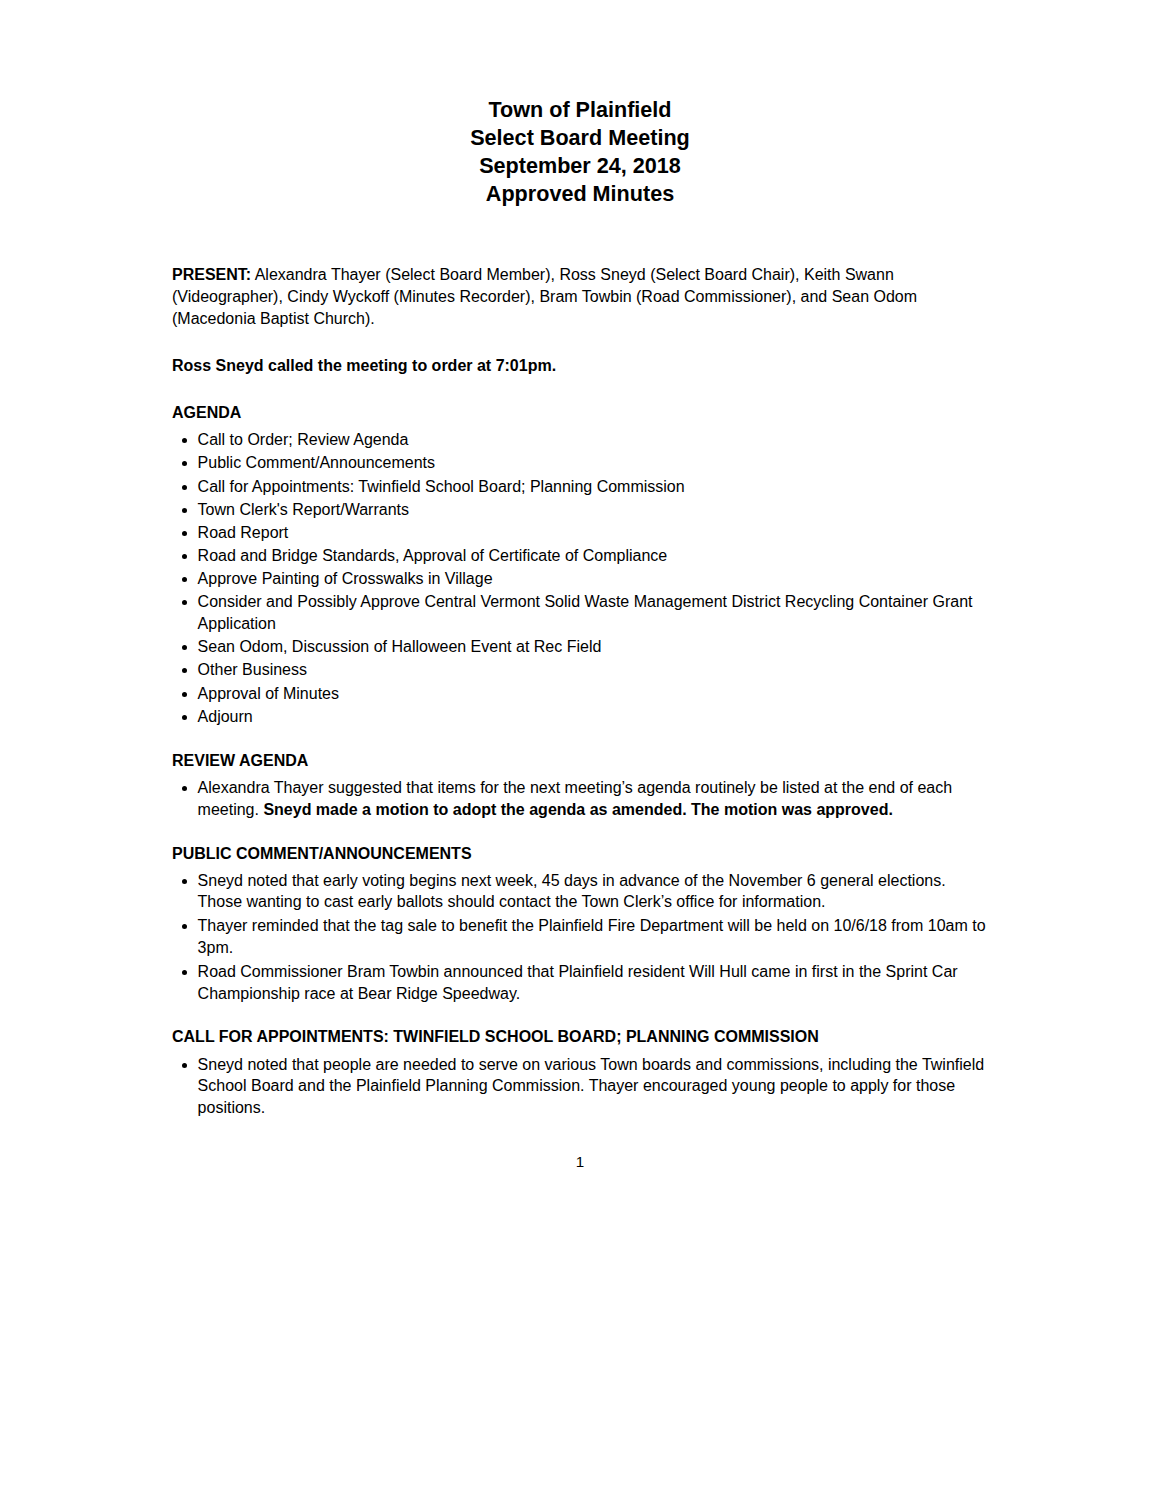Town of Plainfield
Select Board Meeting
September 24, 2018
Approved Minutes
PRESENT: Alexandra Thayer (Select Board Member), Ross Sneyd (Select Board Chair), Keith Swann (Videographer), Cindy Wyckoff (Minutes Recorder), Bram Towbin (Road Commissioner), and Sean Odom (Macedonia Baptist Church).
Ross Sneyd called the meeting to order at 7:01pm.
Agenda
Call to Order; Review Agenda
Public Comment/Announcements
Call for Appointments: Twinfield School Board; Planning Commission
Town Clerk's Report/Warrants
Road Report
Road and Bridge Standards, Approval of Certificate of Compliance
Approve Painting of Crosswalks in Village
Consider and Possibly Approve Central Vermont Solid Waste Management District Recycling Container Grant Application
Sean Odom, Discussion of Halloween Event at Rec Field
Other Business
Approval of Minutes
Adjourn
Review Agenda
Alexandra Thayer suggested that items for the next meeting’s agenda routinely be listed at the end of each meeting. Sneyd made a motion to adopt the agenda as amended. The motion was approved.
Public Comment/Announcements
Sneyd noted that early voting begins next week, 45 days in advance of the November 6 general elections. Those wanting to cast early ballots should contact the Town Clerk’s office for information.
Thayer reminded that the tag sale to benefit the Plainfield Fire Department will be held on 10/6/18 from 10am to 3pm.
Road Commissioner Bram Towbin announced that Plainfield resident Will Hull came in first in the Sprint Car Championship race at Bear Ridge Speedway.
Call for Appointments: Twinfield School Board; Planning Commission
Sneyd noted that people are needed to serve on various Town boards and commissions, including the Twinfield School Board and the Plainfield Planning Commission. Thayer encouraged young people to apply for those positions.
1